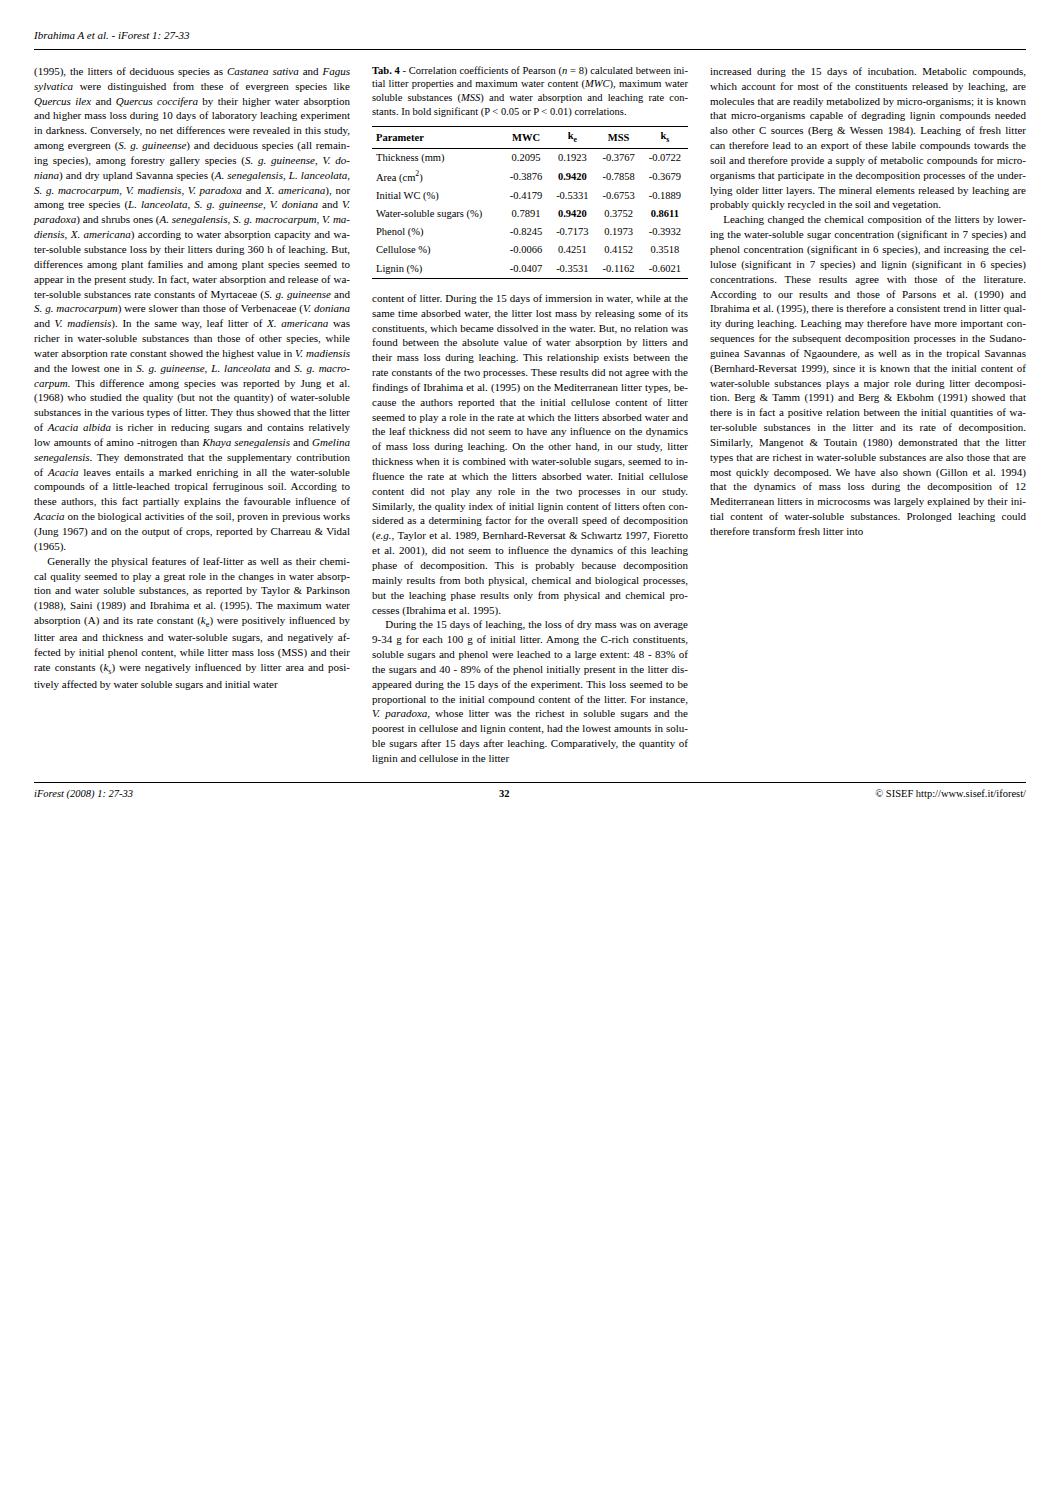Ibrahima A et al. - iForest 1: 27-33
(1995), the litters of deciduous species as Castanea sativa and Fagus sylvatica were distinguished from these of evergreen species like Quercus ilex and Quercus coccifera by their higher water absorption and higher mass loss during 10 days of laboratory leaching experiment in darkness. Conversely, no net differences were revealed in this study, among evergreen (S. g. guineense) and deciduous species (all remaining species), among forestry gallery species (S. g. guineense, V. doniana) and dry upland Savanna species (A. senegalensis, L. lanceolata, S. g. macrocarpum, V. madiensis, V. paradoxa and X. americana), nor among tree species (L. lanceolata, S. g. guineense, V. doniana and V. paradoxa) and shrubs ones (A. senegalensis, S. g. macrocarpum, V. madiensis, X. americana) according to water absorption capacity and water-soluble substance loss by their litters during 360 h of leaching. But, differences among plant families and among plant species seemed to appear in the present study. In fact, water absorption and release of water-soluble substances rate constants of Myrtaceae (S. g. guineense and S. g. macrocarpum) were slower than those of Verbenaceae (V. doniana and V. madiensis). In the same way, leaf litter of X. americana was richer in water-soluble substances than those of other species, while water absorption rate constant showed the highest value in V. madiensis and the lowest one in S. g. guineense, L. lanceolata and S. g. macrocarpum. This difference among species was reported by Jung et al. (1968) who studied the quality (but not the quantity) of water-soluble substances in the various types of litter. They thus showed that the litter of Acacia albida is richer in reducing sugars and contains relatively low amounts of amino -nitrogen than Khaya senegalensis and Gmelina senegalensis. They demonstrated that the supplementary contribution of Acacia leaves entails a marked enriching in all the water-soluble compounds of a little-leached tropical ferruginous soil. According to these authors, this fact partially explains the favourable influence of Acacia on the biological activities of the soil, proven in previous works (Jung 1967) and on the output of crops, reported by Charreau & Vidal (1965).
Generally the physical features of leaf-litter as well as their chemical quality seemed to play a great role in the changes in water absorption and water soluble substances, as reported by Taylor & Parkinson (1988), Saini (1989) and Ibrahima et al. (1995). The maximum water absorption (A) and its rate constant (ke) were positively influenced by litter area and thickness and water-soluble sugars, and negatively affected by initial phenol content, while litter mass loss (MSS) and their rate constants (ks) were negatively influenced by litter area and positively affected by water soluble sugars and initial water
Tab. 4 - Correlation coefficients of Pearson (n = 8) calculated between initial litter properties and maximum water content (MWC), maximum water soluble substances (MSS) and water absorption and leaching rate constants. In bold significant (P < 0.05 or P < 0.01) correlations.
| Parameter | MWC | k e | MSS | k s |
| --- | --- | --- | --- | --- |
| Thickness (mm) | 0.2095 | 0.1923 | -0.3767 | -0.0722 |
| Area (cm 2 ) | -0.3876 | 0.9420 | -0.7858 | -0.3679 |
| Initial WC (%) | -0.4179 | -0.5331 | -0.6753 | -0.1889 |
| Water-soluble sugars (%) | 0.7891 | 0.9420 | 0.3752 | 0.8611 |
| Phenol (%) | -0.8245 | -0.7173 | 0.1973 | -0.3932 |
| Cellulose %) | -0.0066 | 0.4251 | 0.4152 | 0.3518 |
| Lignin (%) | -0.0407 | -0.3531 | -0.1162 | -0.6021 |
content of litter. During the 15 days of immersion in water, while at the same time absorbed water, the litter lost mass by releasing some of its constituents, which became dissolved in the water. But, no relation was found between the absolute value of water absorption by litters and their mass loss during leaching. This relationship exists between the rate constants of the two processes. These results did not agree with the findings of Ibrahima et al. (1995) on the Mediterranean litter types, because the authors reported that the initial cellulose content of litter seemed to play a role in the rate at which the litters absorbed water and the leaf thickness did not seem to have any influence on the dynamics of mass loss during leaching. On the other hand, in our study, litter thickness when it is combined with water-soluble sugars, seemed to influence the rate at which the litters absorbed water. Initial cellulose content did not play any role in the two processes in our study. Similarly, the quality index of initial lignin content of litters often considered as a determining factor for the overall speed of decomposition (e.g., Taylor et al. 1989, Bernhard-Reversat & Schwartz 1997, Fioretto et al. 2001), did not seem to influence the dynamics of this leaching phase of decomposition. This is probably because decomposition mainly results from both physical, chemical and biological processes, but the leaching phase results only from physical and chemical processes (Ibrahima et al. 1995).
During the 15 days of leaching, the loss of dry mass was on average 9-34 g for each 100 g of initial litter. Among the C-rich constituents, soluble sugars and phenol were leached to a large extent: 48 - 83% of the sugars and 40 - 89% of the phenol initially present in the litter disappeared during the 15 days of the experiment. This loss seemed to be proportional to the initial compound content of the litter. For instance, V. paradoxa, whose litter was the richest in soluble sugars and the poorest in cellulose and lignin content, had the lowest amounts in soluble sugars after 15 days after leaching. Comparatively, the quantity of lignin and cellulose in the litter
increased during the 15 days of incubation. Metabolic compounds, which account for most of the constituents released by leaching, are molecules that are readily metabolized by micro-organisms; it is known that micro-organisms capable of degrading lignin compounds needed also other C sources (Berg & Wessen 1984). Leaching of fresh litter can therefore lead to an export of these labile compounds towards the soil and therefore provide a supply of metabolic compounds for micro-organisms that participate in the decomposition processes of the underlying older litter layers. The mineral elements released by leaching are probably quickly recycled in the soil and vegetation.
Leaching changed the chemical composition of the litters by lowering the water-soluble sugar concentration (significant in 7 species) and phenol concentration (significant in 6 species), and increasing the cellulose (significant in 7 species) and lignin (significant in 6 species) concentrations. These results agree with those of the literature. According to our results and those of Parsons et al. (1990) and Ibrahima et al. (1995), there is therefore a consistent trend in litter quality during leaching. Leaching may therefore have more important consequences for the subsequent decomposition processes in the Sudano-guinea Savannas of Ngaoundere, as well as in the tropical Savannas (Bernhard-Reversat 1999), since it is known that the initial content of water-soluble substances plays a major role during litter decomposition. Berg & Tamm (1991) and Berg & Ekbohm (1991) showed that there is in fact a positive relation between the initial quantities of water-soluble substances in the litter and its rate of decomposition. Similarly, Mangenot & Toutain (1980) demonstrated that the litter types that are richest in water-soluble substances are also those that are most quickly decomposed. We have also shown (Gillon et al. 1994) that the dynamics of mass loss during the decomposition of 12 Mediterranean litters in microcosms was largely explained by their initial content of water-soluble substances. Prolonged leaching could therefore transform fresh litter into
iForest (2008) 1: 27-33
32
© SISEF http://www.sisef.it/iforest/